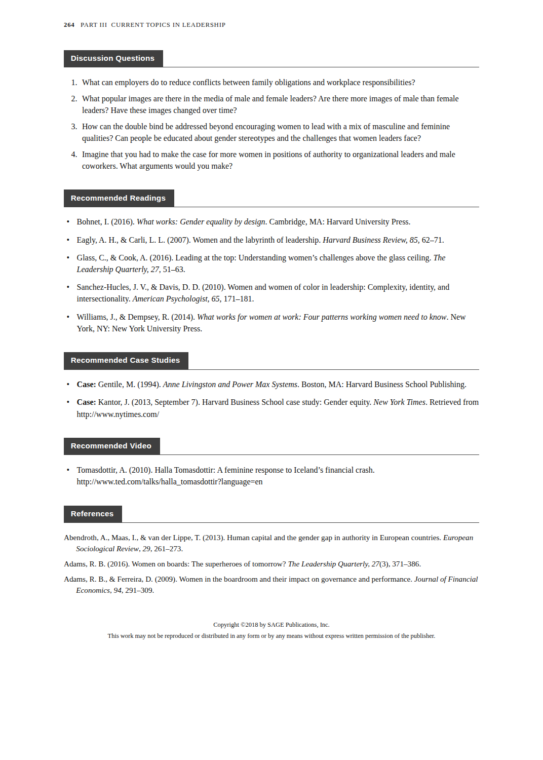264 Part III Current Topics in Leadership
Discussion Questions
What can employers do to reduce conflicts between family obligations and workplace responsibilities?
What popular images are there in the media of male and female leaders? Are there more images of male than female leaders? Have these images changed over time?
How can the double bind be addressed beyond encouraging women to lead with a mix of masculine and feminine qualities? Can people be educated about gender stereotypes and the challenges that women leaders face?
Imagine that you had to make the case for more women in positions of authority to organizational leaders and male coworkers. What arguments would you make?
Recommended Readings
Bohnet, I. (2016). What works: Gender equality by design. Cambridge, MA: Harvard University Press.
Eagly, A. H., & Carli, L. L. (2007). Women and the labyrinth of leadership. Harvard Business Review, 85, 62–71.
Glass, C., & Cook, A. (2016). Leading at the top: Understanding women’s challenges above the glass ceiling. The Leadership Quarterly, 27, 51–63.
Sanchez-Hucles, J. V., & Davis, D. D. (2010). Women and women of color in leadership: Complexity, identity, and intersectionality. American Psychologist, 65, 171–181.
Williams, J., & Dempsey, R. (2014). What works for women at work: Four patterns working women need to know. New York, NY: New York University Press.
Recommended Case Studies
Case: Gentile, M. (1994). Anne Livingston and Power Max Systems. Boston, MA: Harvard Business School Publishing.
Case: Kantor, J. (2013, September 7). Harvard Business School case study: Gender equity. New York Times. Retrieved from http://www.nytimes.com/
Recommended Video
Tomasdottir, A. (2010). Halla Tomasdottir: A feminine response to Iceland’s financial crash. http://www.ted.com/talks/halla_tomasdottir?language=en
References
Abendroth, A., Maas, I., & van der Lippe, T. (2013). Human capital and the gender gap in authority in European countries. European Sociological Review, 29, 261–273.
Adams, R. B. (2016). Women on boards: The superheroes of tomorrow? The Leadership Quarterly, 27(3), 371–386.
Adams, R. B., & Ferreira, D. (2009). Women in the boardroom and their impact on governance and performance. Journal of Financial Economics, 94, 291–309.
Copyright ©2018 by SAGE Publications, Inc.
This work may not be reproduced or distributed in any form or by any means without express written permission of the publisher.